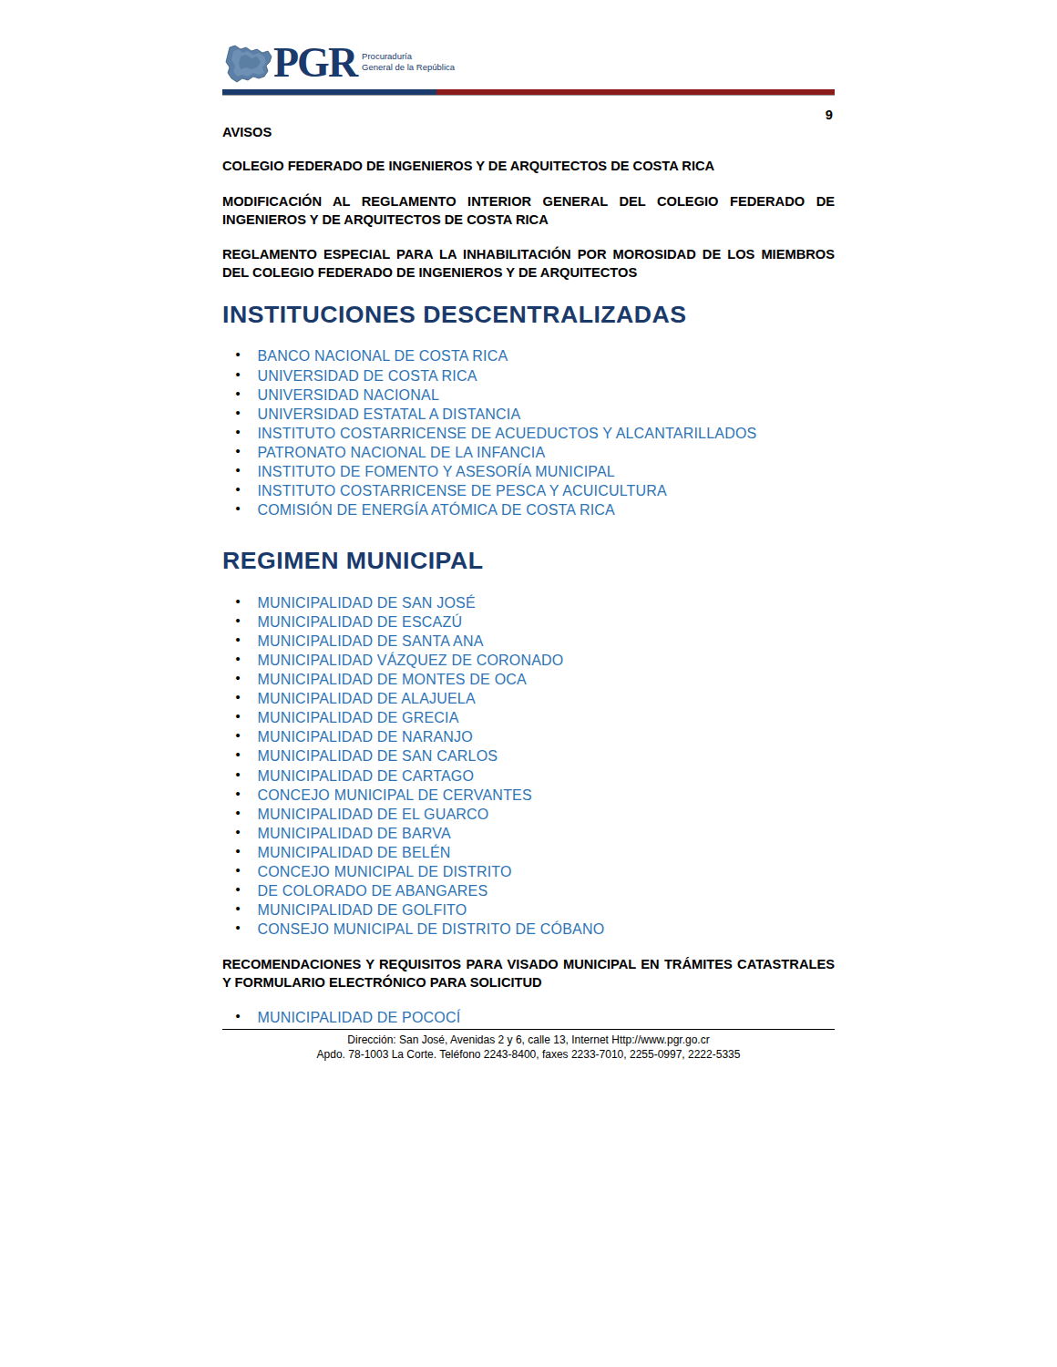PGR Procuraduría
General de la República
9
AVISOS
COLEGIO FEDERADO DE INGENIEROS Y DE ARQUITECTOS DE COSTA RICA
MODIFICACIÓN AL REGLAMENTO INTERIOR GENERAL DEL COLEGIO FEDERADO DE INGENIEROS Y DE ARQUITECTOS DE COSTA RICA
REGLAMENTO ESPECIAL PARA LA INHABILITACIÓN POR MOROSIDAD DE LOS MIEMBROS DEL COLEGIO FEDERADO DE INGENIEROS Y DE ARQUITECTOS
INSTITUCIONES DESCENTRALIZADAS
BANCO NACIONAL DE COSTA RICA
UNIVERSIDAD DE COSTA RICA
UNIVERSIDAD NACIONAL
UNIVERSIDAD ESTATAL A DISTANCIA
INSTITUTO COSTARRICENSE DE ACUEDUCTOS Y ALCANTARILLADOS
PATRONATO NACIONAL DE LA INFANCIA
INSTITUTO DE FOMENTO Y ASESORÍA MUNICIPAL
INSTITUTO COSTARRICENSE DE PESCA Y ACUICULTURA
COMISIÓN DE ENERGÍA ATÓMICA DE COSTA RICA
REGIMEN MUNICIPAL
MUNICIPALIDAD DE SAN JOSÉ
MUNICIPALIDAD DE ESCAZÚ
MUNICIPALIDAD DE SANTA ANA
MUNICIPALIDAD VÁZQUEZ DE CORONADO
MUNICIPALIDAD DE MONTES DE OCA
MUNICIPALIDAD DE ALAJUELA
MUNICIPALIDAD DE GRECIA
MUNICIPALIDAD DE NARANJO
MUNICIPALIDAD DE SAN CARLOS
MUNICIPALIDAD DE CARTAGO
CONCEJO MUNICIPAL DE CERVANTES
MUNICIPALIDAD DE EL GUARCO
MUNICIPALIDAD DE BARVA
MUNICIPALIDAD DE BELÉN
CONCEJO MUNICIPAL DE DISTRITO
DE COLORADO DE ABANGARES
MUNICIPALIDAD DE GOLFITO
CONSEJO MUNICIPAL DE DISTRITO DE CÓBANO
RECOMENDACIONES Y REQUISITOS PARA VISADO MUNICIPAL EN TRÁMITES CATASTRALES Y FORMULARIO ELECTRÓNICO PARA SOLICITUD
MUNICIPALIDAD DE POCOCÍ
Dirección: San José, Avenidas 2 y 6, calle 13, Internet Http://www.pgr.go.cr
Apdo. 78-1003 La Corte. Teléfono 2243-8400, faxes 2233-7010, 2255-0997, 2222-5335